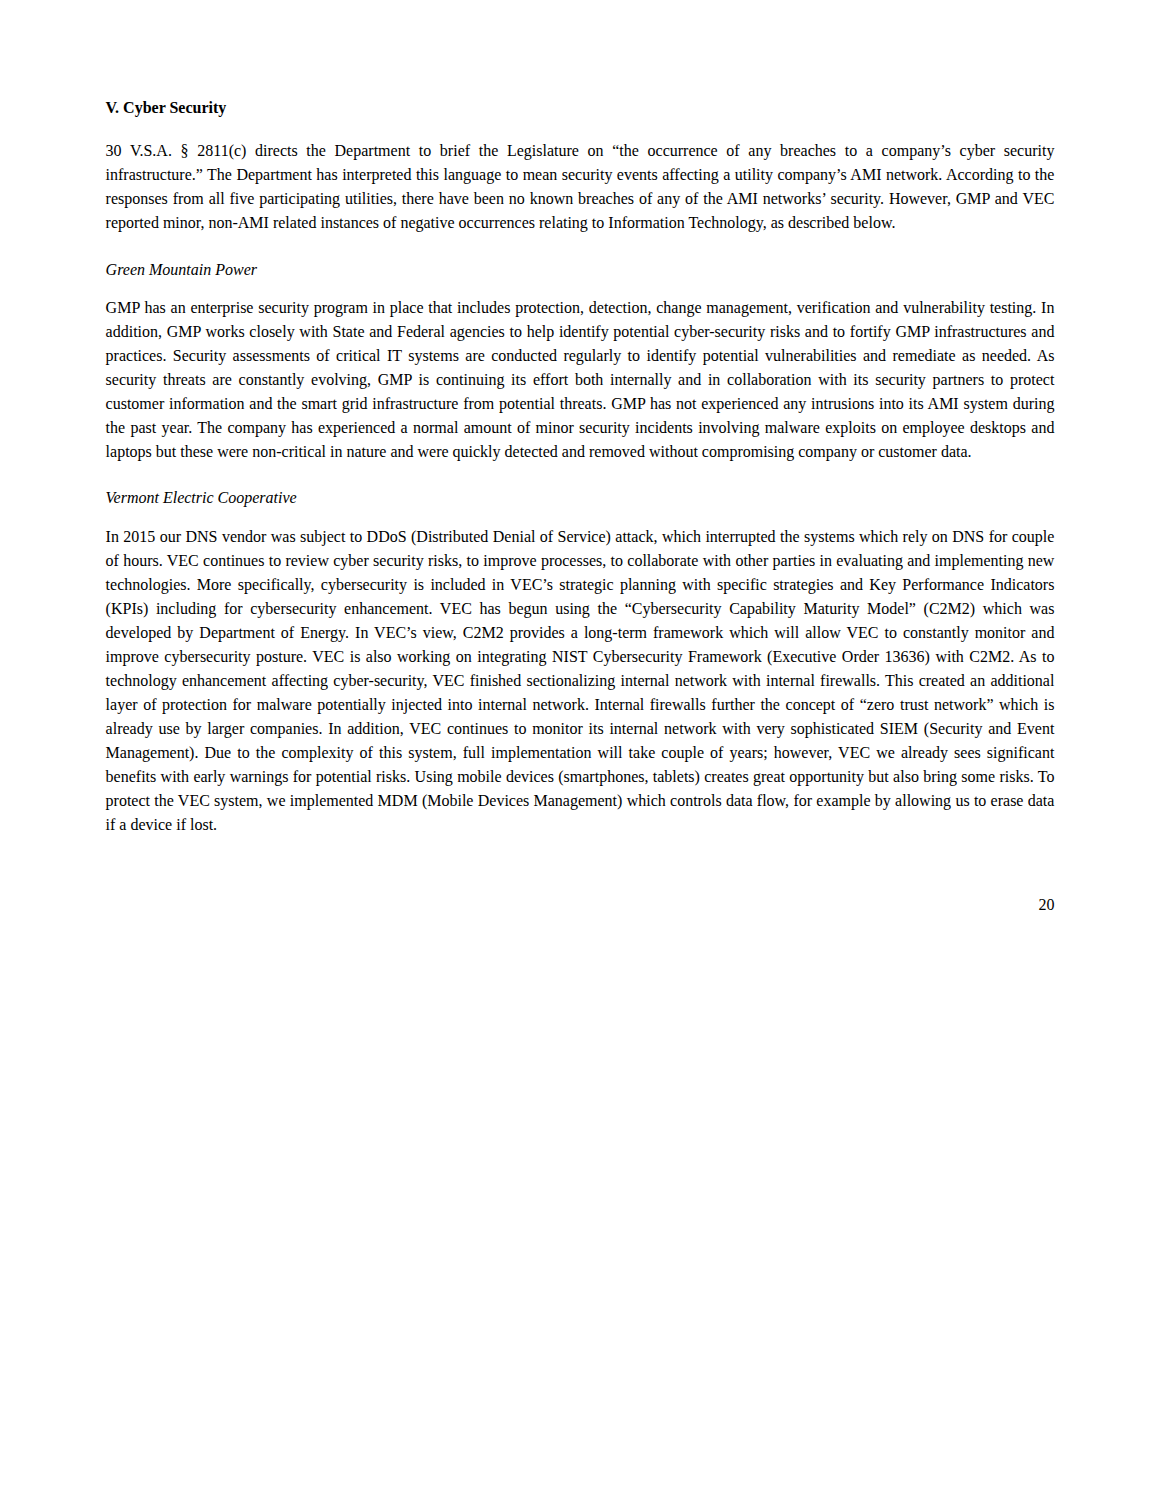V. Cyber Security
30 V.S.A. § 2811(c) directs the Department to brief the Legislature on “the occurrence of any breaches to a company’s cyber security infrastructure.” The Department has interpreted this language to mean security events affecting a utility company’s AMI network. According to the responses from all five participating utilities, there have been no known breaches of any of the AMI networks’ security. However, GMP and VEC reported minor, non-AMI related instances of negative occurrences relating to Information Technology, as described below.
Green Mountain Power
GMP has an enterprise security program in place that includes protection, detection, change management, verification and vulnerability testing. In addition, GMP works closely with State and Federal agencies to help identify potential cyber-security risks and to fortify GMP infrastructures and practices. Security assessments of critical IT systems are conducted regularly to identify potential vulnerabilities and remediate as needed. As security threats are constantly evolving, GMP is continuing its effort both internally and in collaboration with its security partners to protect customer information and the smart grid infrastructure from potential threats. GMP has not experienced any intrusions into its AMI system during the past year. The company has experienced a normal amount of minor security incidents involving malware exploits on employee desktops and laptops but these were non-critical in nature and were quickly detected and removed without compromising company or customer data.
Vermont Electric Cooperative
In 2015 our DNS vendor was subject to DDoS (Distributed Denial of Service) attack, which interrupted the systems which rely on DNS for couple of hours. VEC continues to review cyber security risks, to improve processes, to collaborate with other parties in evaluating and implementing new technologies. More specifically, cybersecurity is included in VEC’s strategic planning with specific strategies and Key Performance Indicators (KPIs) including for cybersecurity enhancement. VEC has begun using the “Cybersecurity Capability Maturity Model” (C2M2) which was developed by Department of Energy. In VEC’s view, C2M2 provides a long-term framework which will allow VEC to constantly monitor and improve cybersecurity posture. VEC is also working on integrating NIST Cybersecurity Framework (Executive Order 13636) with C2M2. As to technology enhancement affecting cyber-security, VEC finished sectionalizing internal network with internal firewalls. This created an additional layer of protection for malware potentially injected into internal network. Internal firewalls further the concept of “zero trust network” which is already use by larger companies. In addition, VEC continues to monitor its internal network with very sophisticated SIEM (Security and Event Management). Due to the complexity of this system, full implementation will take couple of years; however, VEC we already sees significant benefits with early warnings for potential risks. Using mobile devices (smartphones, tablets) creates great opportunity but also bring some risks. To protect the VEC system, we implemented MDM (Mobile Devices Management) which controls data flow, for example by allowing us to erase data if a device if lost.
20